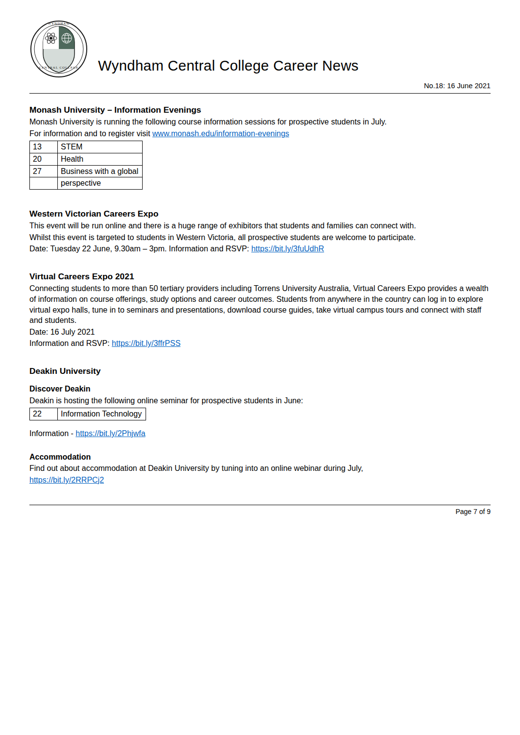CENTRAL COLLEGE WYNDHAM
Wyndham Central College Career News
No.18: 16 June 2021
Monash University – Information Evenings
Monash University is running the following course information sessions for prospective students in July.
For information and to register visit www.monash.edu/information-evenings
| 13 | STEM |
| 20 | Health |
| 27 | Business with a global |
| | perspective |
Western Victorian Careers Expo
This event will be run online and there is a huge range of exhibitors that students and families can connect with.
Whilst this event is targeted to students in Western Victoria, all prospective students are welcome to participate.
Date: Tuesday 22 June, 9.30am – 3pm. Information and RSVP: https://bit.ly/3fuUdhR
Virtual Careers Expo 2021
Connecting students to more than 50 tertiary providers including Torrens University Australia, Virtual Careers Expo provides a wealth of information on course offerings, study options and career outcomes. Students from anywhere in the country can log in to explore virtual expo halls, tune in to seminars and presentations, download course guides, take virtual campus tours and connect with staff and students.
Date: 16 July 2021
Information and RSVP: https://bit.ly/3ffrPSS
Deakin University
Discover Deakin
Deakin is hosting the following online seminar for prospective students in June:
| 22 | Information Technology |
Information - https://bit.ly/2Phjwfa
Accommodation
Find out about accommodation at Deakin University by tuning into an online webinar during July,
https://bit.ly/2RRPCj2
Page 7 of 9